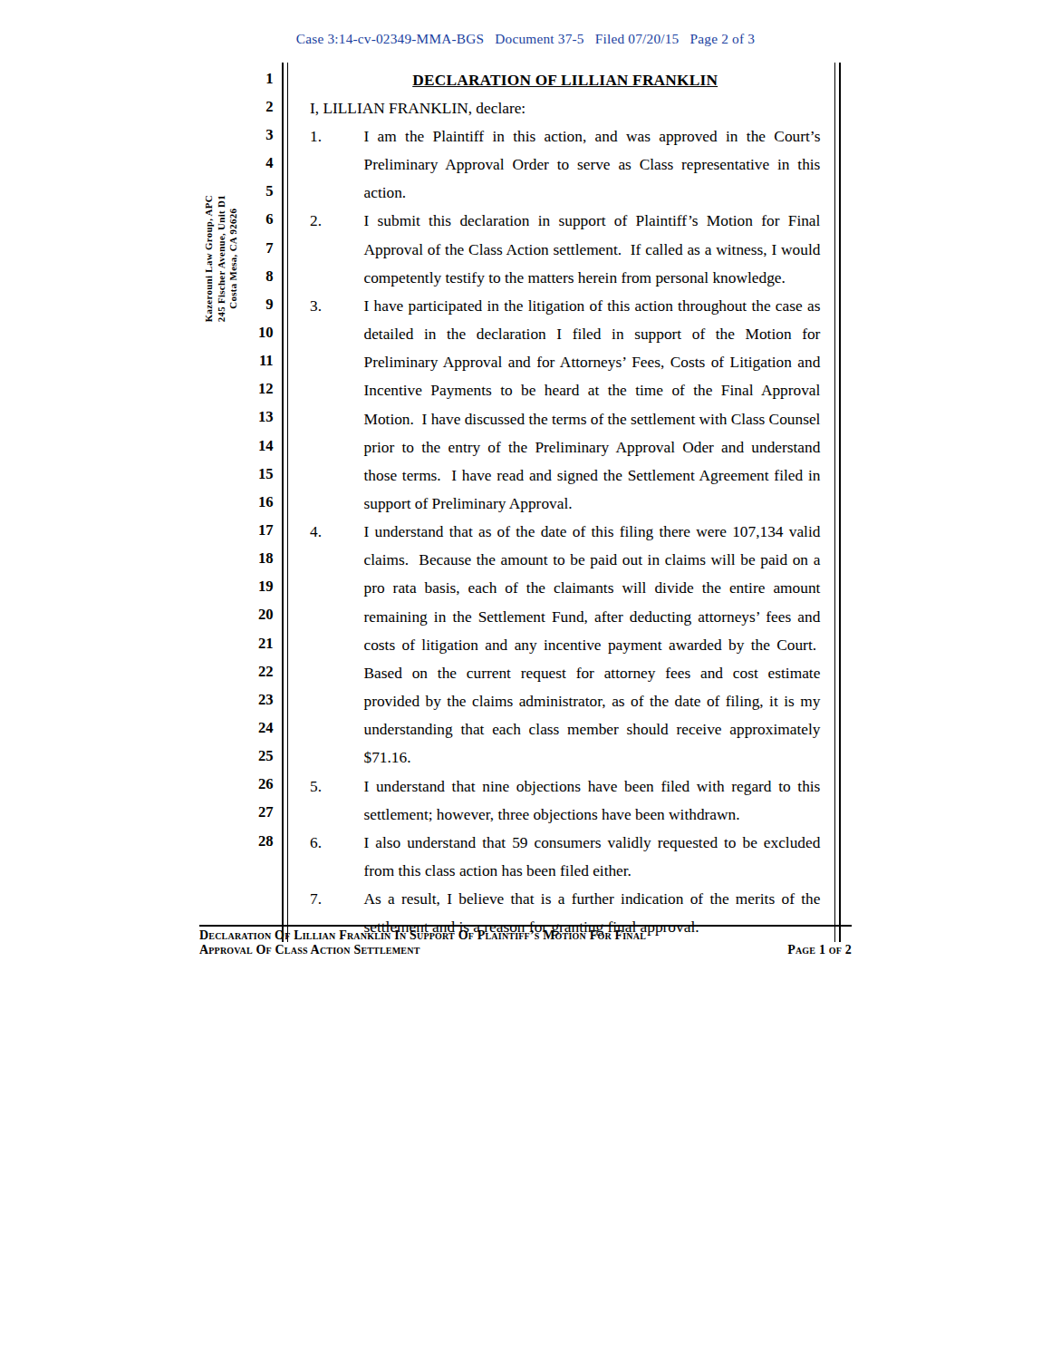Case 3:14-cv-02349-MMA-BGS Document 37-5 Filed 07/20/15 Page 2 of 3
1
2
3
4
5
6
7
8
9
10
11
12
13
14
15
16
17
18
19
20
21
22
23
24
25
26
27
28
Kazerouni Law Group, APC
245 Fischer Avenue, Unit D1
Costa Mesa, CA 92626
DECLARATION OF LILLIAN FRANKLIN
I, LILLIAN FRANKLIN, declare:
1. I am the Plaintiff in this action, and was approved in the Court’s Preliminary Approval Order to serve as Class representative in this action.
2. I submit this declaration in support of Plaintiff’s Motion for Final Approval of the Class Action settlement. If called as a witness, I would competently testify to the matters herein from personal knowledge.
3. I have participated in the litigation of this action throughout the case as detailed in the declaration I filed in support of the Motion for Preliminary Approval and for Attorneys’ Fees, Costs of Litigation and Incentive Payments to be heard at the time of the Final Approval Motion. I have discussed the terms of the settlement with Class Counsel prior to the entry of the Preliminary Approval Oder and understand those terms. I have read and signed the Settlement Agreement filed in support of Preliminary Approval.
4. I understand that as of the date of this filing there were 107,134 valid claims. Because the amount to be paid out in claims will be paid on a pro rata basis, each of the claimants will divide the entire amount remaining in the Settlement Fund, after deducting attorneys’ fees and costs of litigation and any incentive payment awarded by the Court. Based on the current request for attorney fees and cost estimate provided by the claims administrator, as of the date of filing, it is my understanding that each class member should receive approximately $71.16.
5. I understand that nine objections have been filed with regard to this settlement; however, three objections have been withdrawn.
6. I also understand that 59 consumers validly requested to be excluded from this class action has been filed either.
7. As a result, I believe that is a further indication of the merits of the settlement and is a reason for granting final approval.
Declaration Of Lillian Franklin In Support Of Plaintiff’s Motion For Final Approval Of Class Action Settlement Page 1 of 2